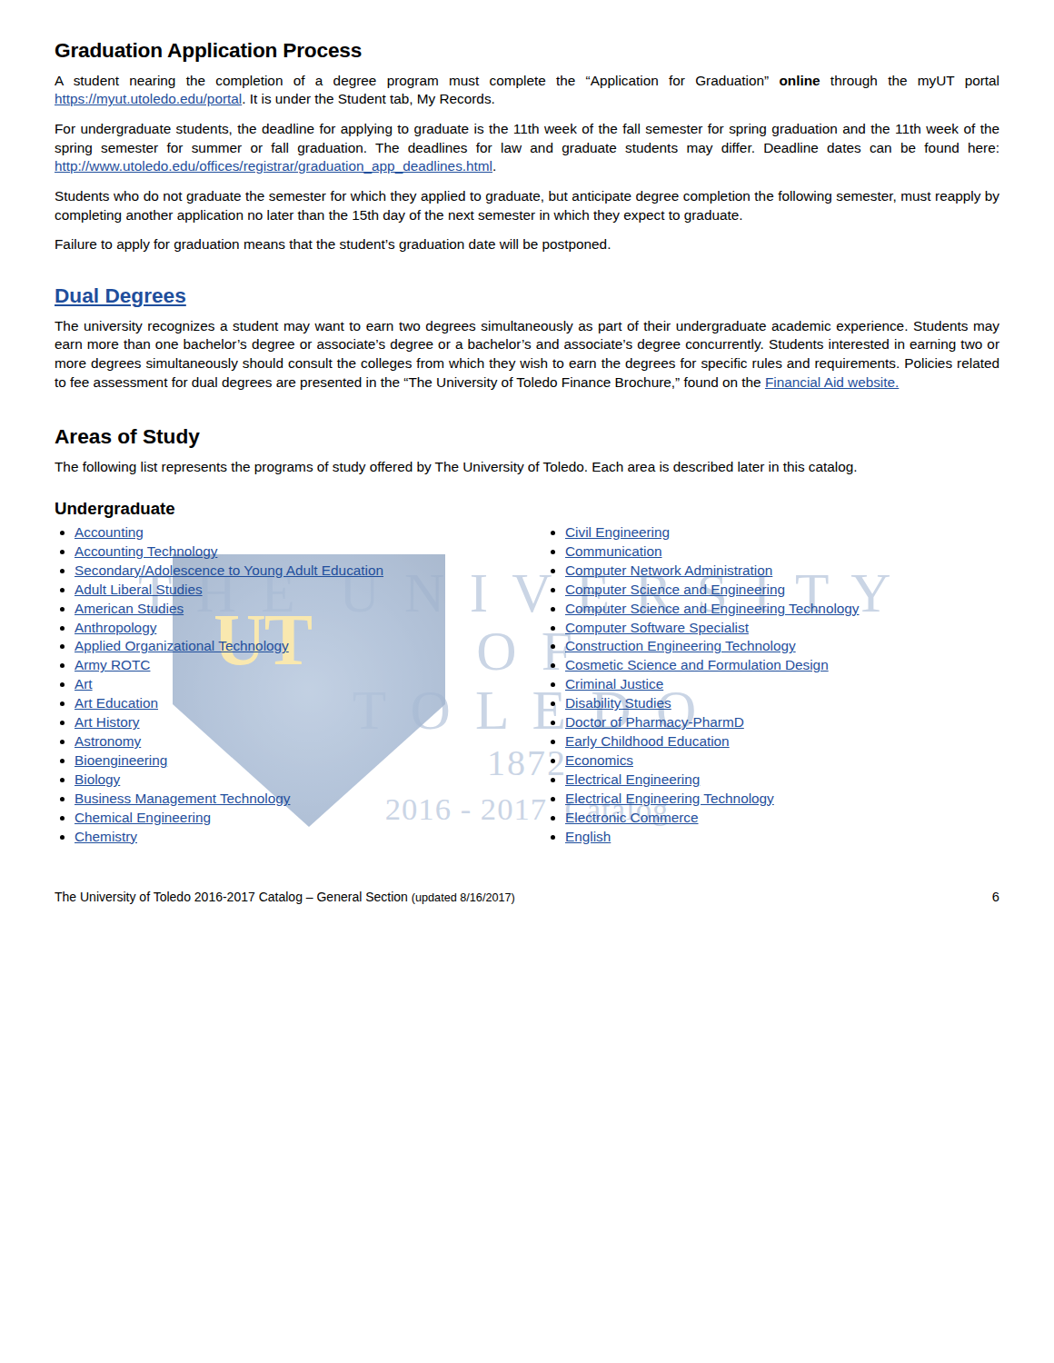UT
T H E U N I V E R S I T Y O F
T O L E D O
1872
2016 - 2017 Catalog
Graduation Application Process
A student nearing the completion of a degree program must complete the “Application for Graduation” online through the myUT portal https://myut.utoledo.edu/portal. It is under the Student tab, My Records.
For undergraduate students, the deadline for applying to graduate is the 11th week of the fall semester for spring graduation and the 11th week of the spring semester for summer or fall graduation. The deadlines for law and graduate students may differ. Deadline dates can be found here: http://www.utoledo.edu/offices/registrar/graduation_app_deadlines.html.
Students who do not graduate the semester for which they applied to graduate, but anticipate degree completion the following semester, must reapply by completing another application no later than the 15th day of the next semester in which they expect to graduate.
Failure to apply for graduation means that the student’s graduation date will be postponed.
Dual Degrees
The university recognizes a student may want to earn two degrees simultaneously as part of their undergraduate academic experience. Students may earn more than one bachelor’s degree or associate’s degree or a bachelor’s and associate’s degree concurrently. Students interested in earning two or more degrees simultaneously should consult the colleges from which they wish to earn the degrees for specific rules and requirements. Policies related to fee assessment for dual degrees are presented in the “The University of Toledo Finance Brochure,” found on the Financial Aid website.
Areas of Study
The following list represents the programs of study offered by The University of Toledo. Each area is described later in this catalog.
Undergraduate
Accounting
Accounting Technology
Secondary/Adolescence to Young Adult Education
Adult Liberal Studies
American Studies
Anthropology
Applied Organizational Technology
Army ROTC
Art
Art Education
Art History
Astronomy
Bioengineering
Biology
Business Management Technology
Chemical Engineering
Chemistry
Civil Engineering
Communication
Computer Network Administration
Computer Science and Engineering
Computer Science and Engineering Technology
Computer Software Specialist
Construction Engineering Technology
Cosmetic Science and Formulation Design
Criminal Justice
Disability Studies
Doctor of Pharmacy-PharmD
Early Childhood Education
Economics
Electrical Engineering
Electrical Engineering Technology
Electronic Commerce
English
The University of Toledo 2016-2017 Catalog – General Section (updated 8/16/2017)
6